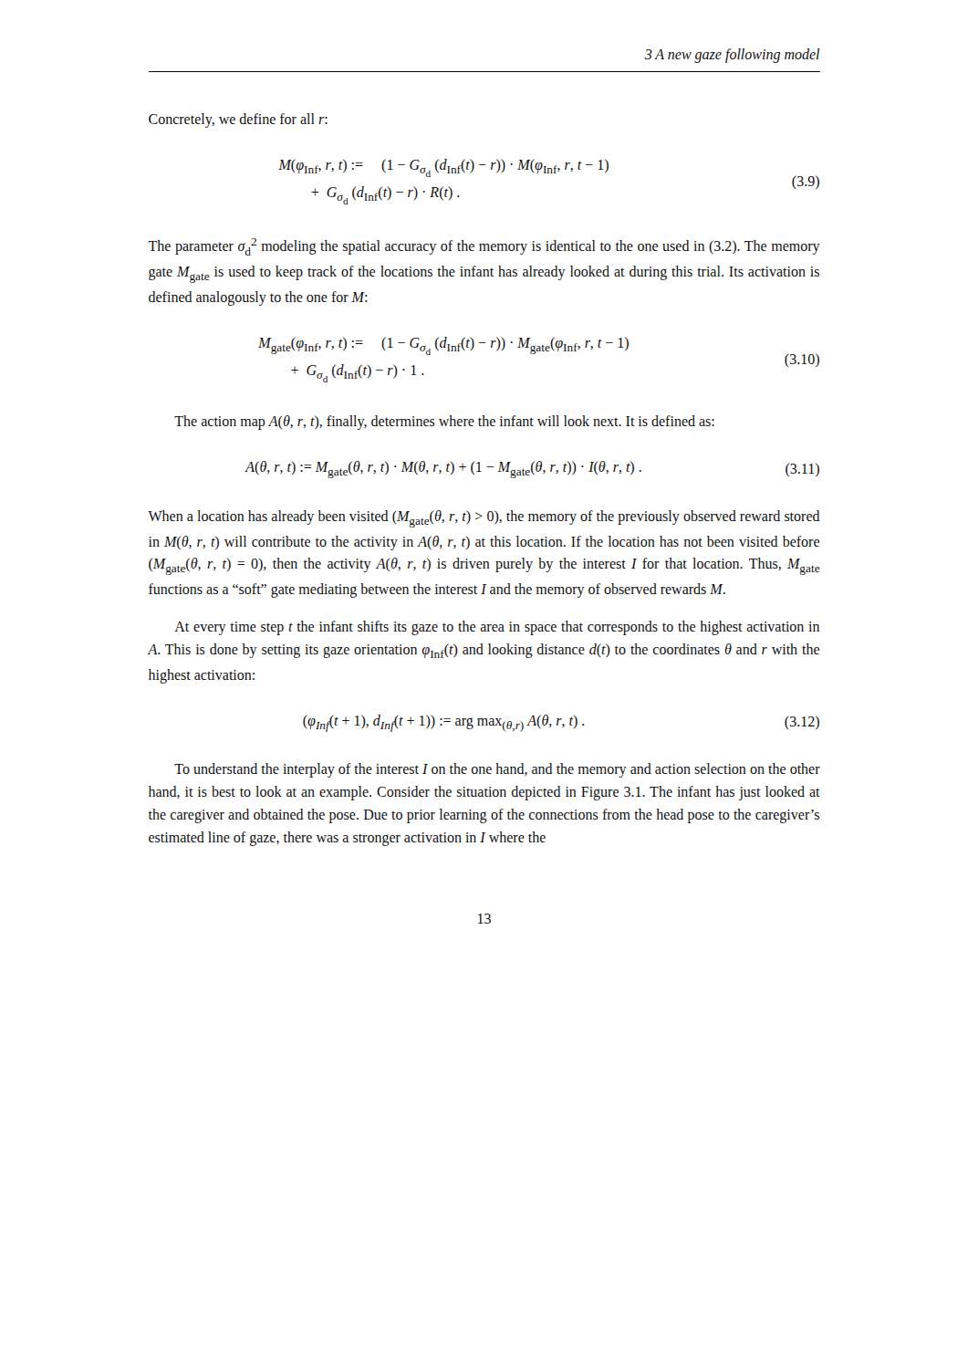3 A new gaze following model
Concretely, we define for all r:
M(φInf, r, t) := (1 − Gσd (dInf(t) − r)) · M(φInf, r, t − 1)
+ Gσd (dInf(t) − r) · R(t) .
(3.9)
The parameter σd2 modeling the spatial accuracy of the memory is identical to the one used in (3.2). The memory gate Mgate is used to keep track of the locations the infant has already looked at during this trial. Its activation is defined analogously to the one for M:
Mgate(φInf, r, t) := (1 − Gσd (dInf(t) − r)) · Mgate(φInf, r, t − 1)
+ Gσd (dInf(t) − r) · 1 .
(3.10)
The action map A(θ, r, t), finally, determines where the infant will look next. It is defined as:
A(θ, r, t) := Mgate(θ, r, t) · M(θ, r, t) + (1 − Mgate(θ, r, t)) · I(θ, r, t) .
(3.11)
When a location has already been visited (Mgate(θ, r, t) > 0), the memory of the previously observed reward stored in M(θ, r, t) will contribute to the activity in A(θ, r, t) at this location. If the location has not been visited before (Mgate(θ, r, t) = 0), then the activity A(θ, r, t) is driven purely by the interest I for that location. Thus, Mgate functions as a “soft” gate mediating between the interest I and the memory of observed rewards M.
At every time step t the infant shifts its gaze to the area in space that corresponds to the highest activation in A. This is done by setting its gaze orientation φInf(t) and looking distance d(t) to the coordinates θ and r with the highest activation:
(φInf(t + 1), dInf(t + 1)) := arg max(θ,r) A(θ, r, t) .
(3.12)
To understand the interplay of the interest I on the one hand, and the memory and action selection on the other hand, it is best to look at an example. Consider the situation depicted in Figure 3.1. The infant has just looked at the caregiver and obtained the pose. Due to prior learning of the connections from the head pose to the caregiver’s estimated line of gaze, there was a stronger activation in I where the
13